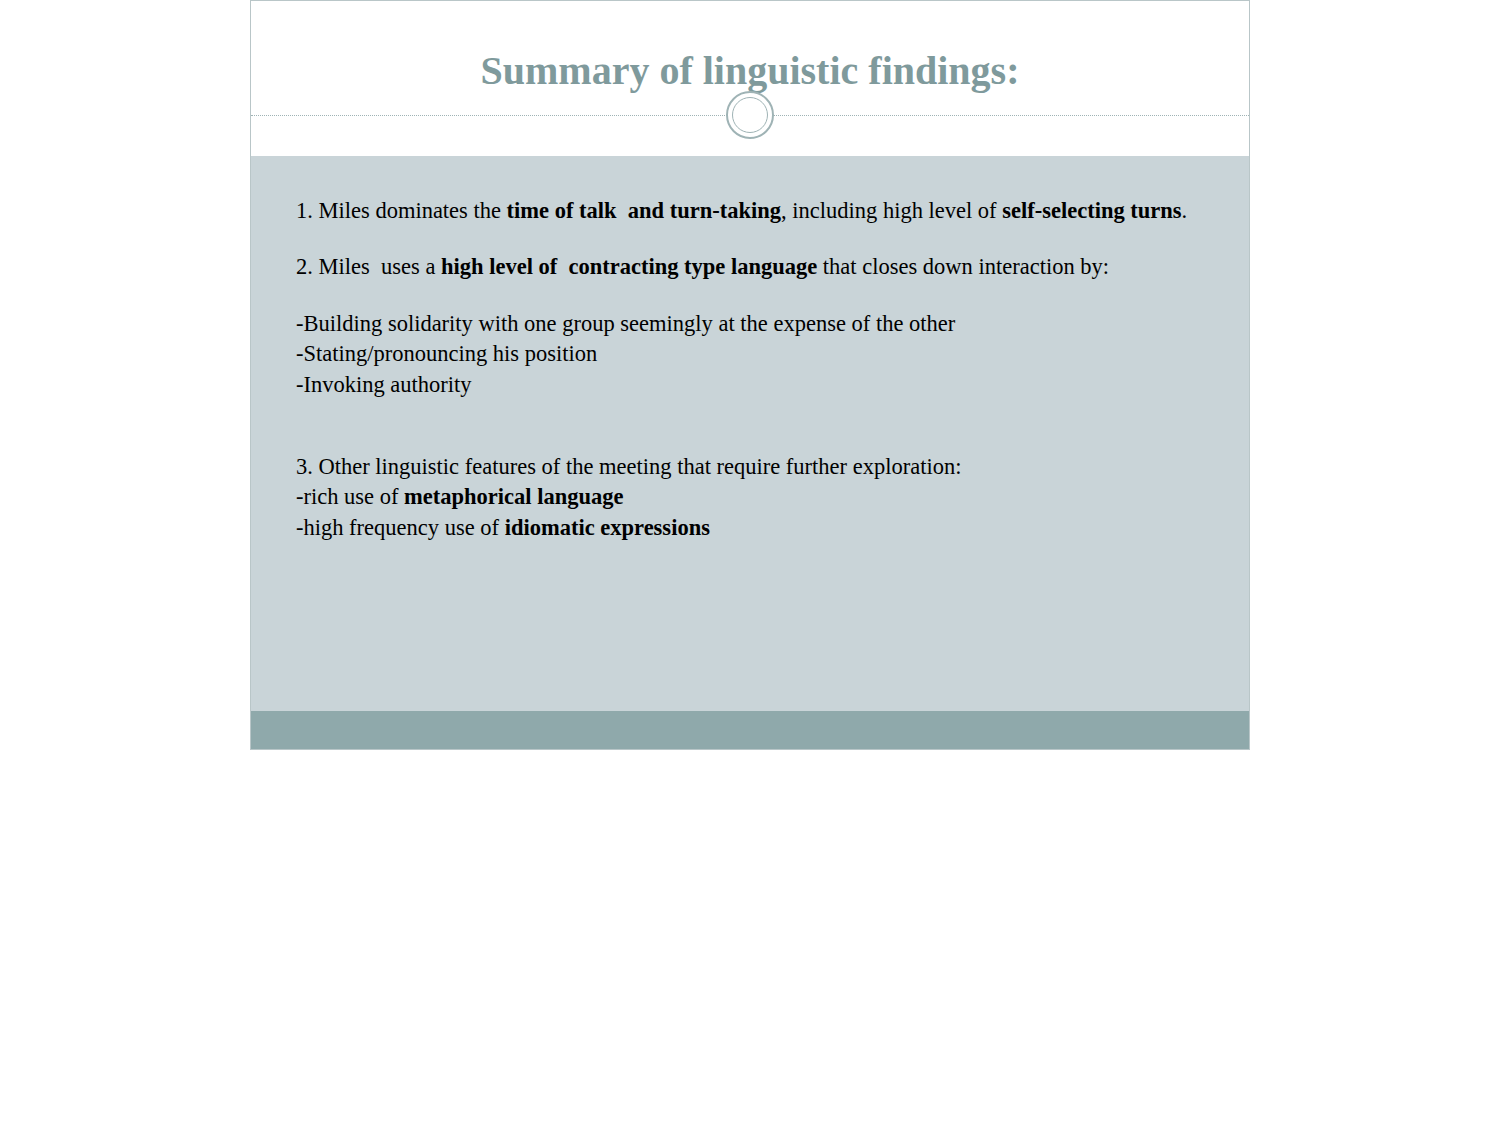Summary of linguistic findings:
1. Miles dominates the time of talk and turn-taking, including high level of self-selecting turns.
2. Miles uses a high level of contracting type language that closes down interaction by:
-Building solidarity with one group seemingly at the expense of the other
-Stating/pronouncing his position
-Invoking authority
3. Other linguistic features of the meeting that require further exploration:
-rich use of metaphorical language
-high frequency use of idiomatic expressions